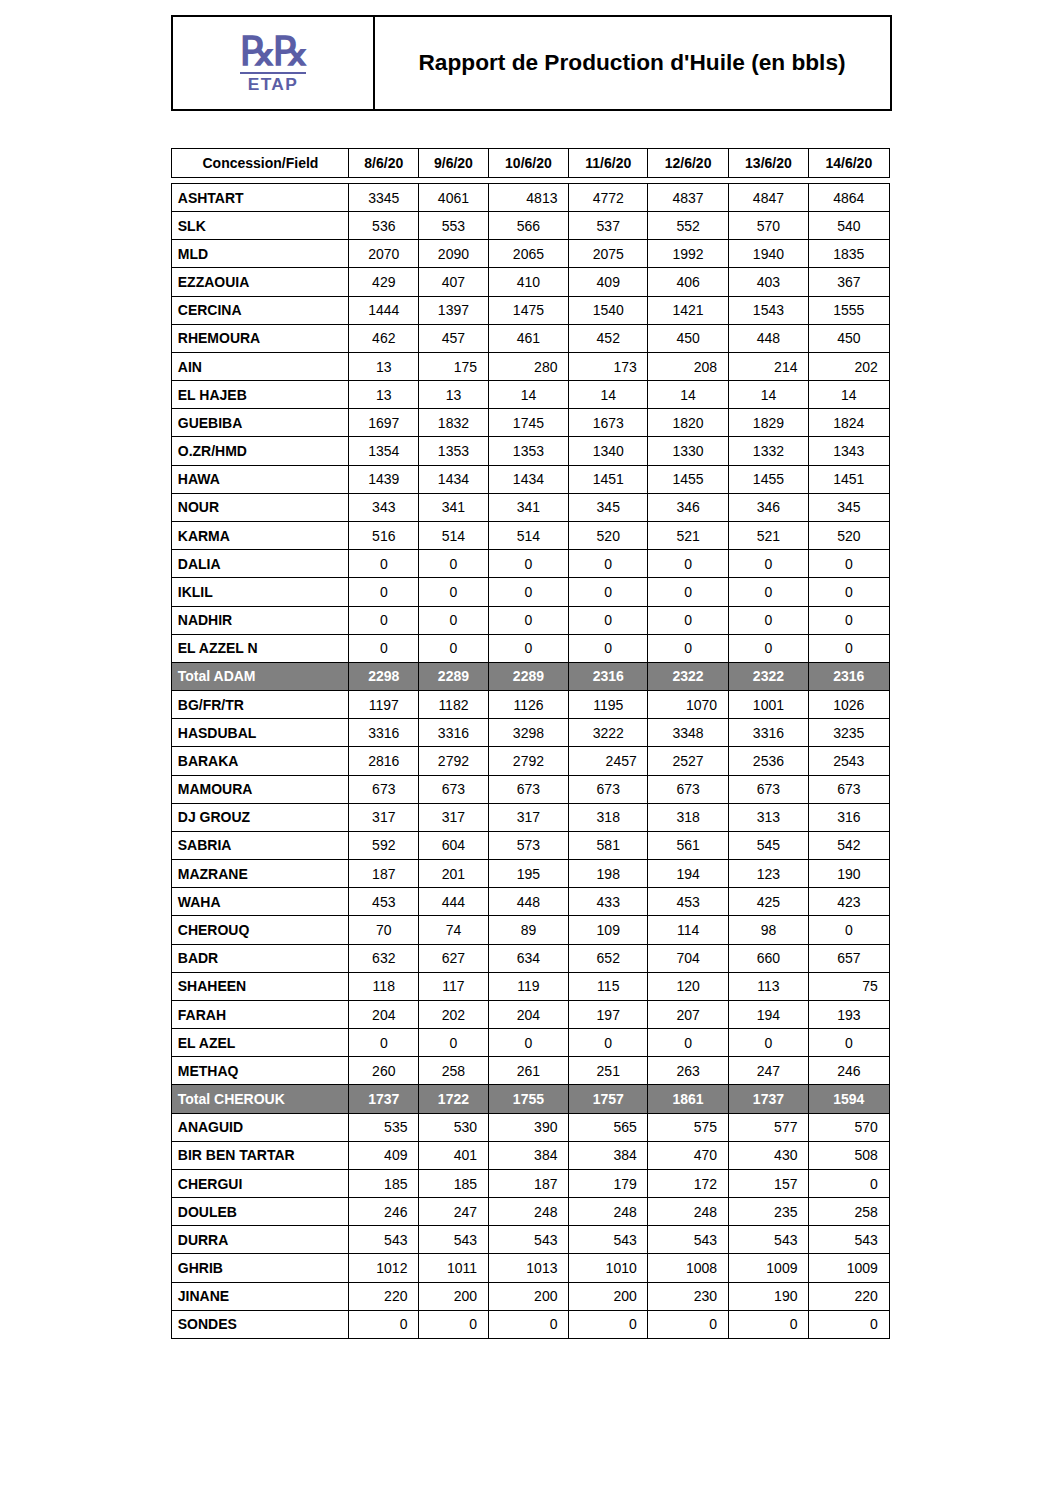℞℞
ETAP
Rapport de Production d'Huile (en bbls)
| Concession/Field | 8/6/20 | 9/6/20 | 10/6/20 | 11/6/20 | 12/6/20 | 13/6/20 | 14/6/20 |
| --- | --- | --- | --- | --- | --- | --- | --- |
| ASHTART | 3345 | 4061 | 4813 | 4772 | 4837 | 4847 | 4864 |
| SLK | 536 | 553 | 566 | 537 | 552 | 570 | 540 |
| MLD | 2070 | 2090 | 2065 | 2075 | 1992 | 1940 | 1835 |
| EZZAOUIA | 429 | 407 | 410 | 409 | 406 | 403 | 367 |
| CERCINA | 1444 | 1397 | 1475 | 1540 | 1421 | 1543 | 1555 |
| RHEMOURA | 462 | 457 | 461 | 452 | 450 | 448 | 450 |
| AIN | 13 | 175 | 280 | 173 | 208 | 214 | 202 |
| EL HAJEB | 13 | 13 | 14 | 14 | 14 | 14 | 14 |
| GUEBIBA | 1697 | 1832 | 1745 | 1673 | 1820 | 1829 | 1824 |
| O.ZR/HMD | 1354 | 1353 | 1353 | 1340 | 1330 | 1332 | 1343 |
| HAWA | 1439 | 1434 | 1434 | 1451 | 1455 | 1455 | 1451 |
| NOUR | 343 | 341 | 341 | 345 | 346 | 346 | 345 |
| KARMA | 516 | 514 | 514 | 520 | 521 | 521 | 520 |
| DALIA | 0 | 0 | 0 | 0 | 0 | 0 | 0 |
| IKLIL | 0 | 0 | 0 | 0 | 0 | 0 | 0 |
| NADHIR | 0 | 0 | 0 | 0 | 0 | 0 | 0 |
| EL AZZEL N | 0 | 0 | 0 | 0 | 0 | 0 | 0 |
| Total ADAM | 2298 | 2289 | 2289 | 2316 | 2322 | 2322 | 2316 |
| BG/FR/TR | 1197 | 1182 | 1126 | 1195 | 1070 | 1001 | 1026 |
| HASDUBAL | 3316 | 3316 | 3298 | 3222 | 3348 | 3316 | 3235 |
| BARAKA | 2816 | 2792 | 2792 | 2457 | 2527 | 2536 | 2543 |
| MAMOURA | 673 | 673 | 673 | 673 | 673 | 673 | 673 |
| DJ GROUZ | 317 | 317 | 317 | 318 | 318 | 313 | 316 |
| SABRIA | 592 | 604 | 573 | 581 | 561 | 545 | 542 |
| MAZRANE | 187 | 201 | 195 | 198 | 194 | 123 | 190 |
| WAHA | 453 | 444 | 448 | 433 | 453 | 425 | 423 |
| CHEROUQ | 70 | 74 | 89 | 109 | 114 | 98 | 0 |
| BADR | 632 | 627 | 634 | 652 | 704 | 660 | 657 |
| SHAHEEN | 118 | 117 | 119 | 115 | 120 | 113 | 75 |
| FARAH | 204 | 202 | 204 | 197 | 207 | 194 | 193 |
| EL AZEL | 0 | 0 | 0 | 0 | 0 | 0 | 0 |
| METHAQ | 260 | 258 | 261 | 251 | 263 | 247 | 246 |
| Total CHEROUK | 1737 | 1722 | 1755 | 1757 | 1861 | 1737 | 1594 |
| ANAGUID | 535 | 530 | 390 | 565 | 575 | 577 | 570 |
| BIR BEN TARTAR | 409 | 401 | 384 | 384 | 470 | 430 | 508 |
| CHERGUI | 185 | 185 | 187 | 179 | 172 | 157 | 0 |
| DOULEB | 246 | 247 | 248 | 248 | 248 | 235 | 258 |
| DURRA | 543 | 543 | 543 | 543 | 543 | 543 | 543 |
| GHRIB | 1012 | 1011 | 1013 | 1010 | 1008 | 1009 | 1009 |
| JINANE | 220 | 200 | 200 | 200 | 230 | 190 | 220 |
| SONDES | 0 | 0 | 0 | 0 | 0 | 0 | 0 |